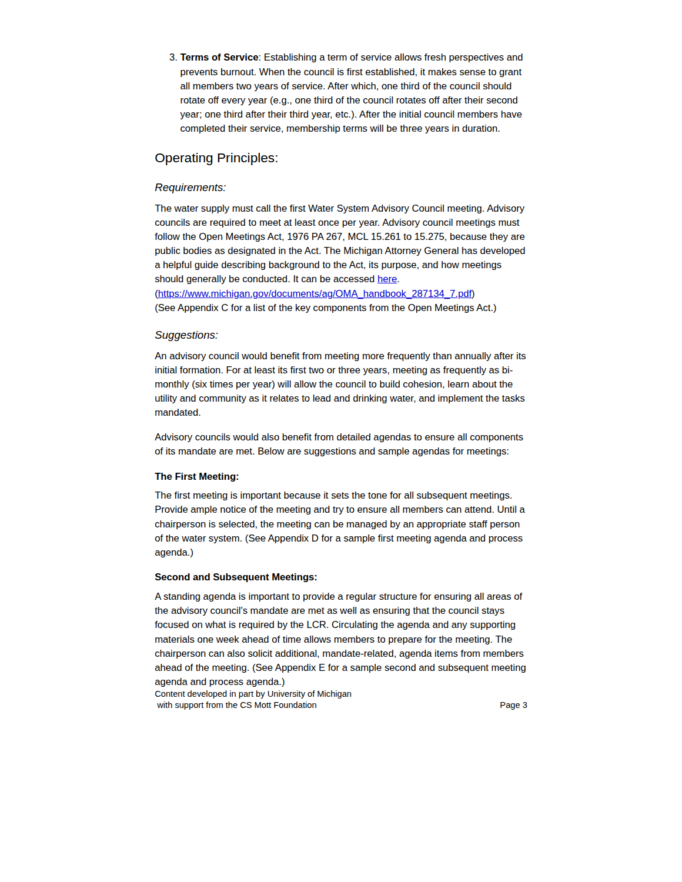Terms of Service: Establishing a term of service allows fresh perspectives and prevents burnout. When the council is first established, it makes sense to grant all members two years of service. After which, one third of the council should rotate off every year (e.g., one third of the council rotates off after their second year; one third after their third year, etc.). After the initial council members have completed their service, membership terms will be three years in duration.
Operating Principles:
Requirements:
The water supply must call the first Water System Advisory Council meeting. Advisory councils are required to meet at least once per year. Advisory council meetings must follow the Open Meetings Act, 1976 PA 267, MCL 15.261 to 15.275, because they are public bodies as designated in the Act. The Michigan Attorney General has developed a helpful guide describing background to the Act, its purpose, and how meetings should generally be conducted. It can be accessed here.
(https://www.michigan.gov/documents/ag/OMA_handbook_287134_7.pdf)
(See Appendix C for a list of the key components from the Open Meetings Act.)
Suggestions:
An advisory council would benefit from meeting more frequently than annually after its initial formation. For at least its first two or three years, meeting as frequently as bi-monthly (six times per year) will allow the council to build cohesion, learn about the utility and community as it relates to lead and drinking water, and implement the tasks mandated.
Advisory councils would also benefit from detailed agendas to ensure all components of its mandate are met. Below are suggestions and sample agendas for meetings:
The First Meeting:
The first meeting is important because it sets the tone for all subsequent meetings. Provide ample notice of the meeting and try to ensure all members can attend. Until a chairperson is selected, the meeting can be managed by an appropriate staff person of the water system. (See Appendix D for a sample first meeting agenda and process agenda.)
Second and Subsequent Meetings:
A standing agenda is important to provide a regular structure for ensuring all areas of the advisory council's mandate are met as well as ensuring that the council stays focused on what is required by the LCR. Circulating the agenda and any supporting materials one week ahead of time allows members to prepare for the meeting. The chairperson can also solicit additional, mandate-related, agenda items from members ahead of the meeting. (See Appendix E for a sample second and subsequent meeting agenda and process agenda.)
Content developed in part by University of Michigan
with support from the CS Mott Foundation
Page 3